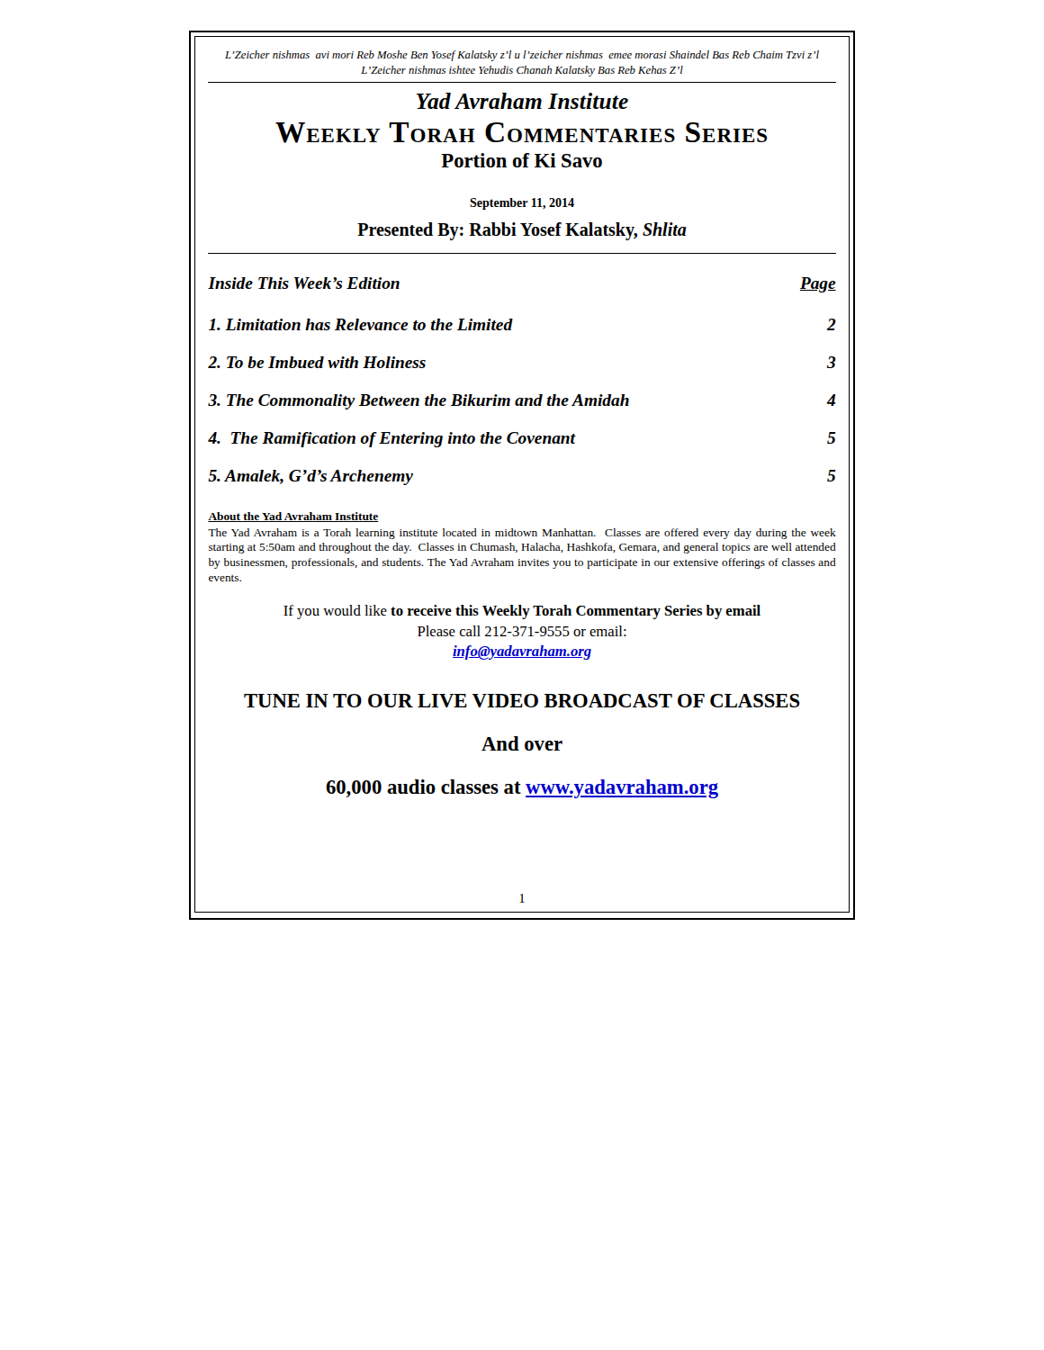L’Zeicher nishmas avi mori Reb Moshe Ben Yosef Kalatsky z’l u l’zeicher nishmas emee morasi Shaindel Bas Reb Chaim Tzvi z’l
L’Zeicher nishmas ishtee Yehudis Chanah Kalatsky Bas Reb Kehas Z’l
Yad Avraham Institute
Weekly Torah Commentaries Series
Portion of Ki Savo
September 11, 2014
Presented By: Rabbi Yosef Kalatsky, Shlita
| Inside This Week’s Edition | Page |
| 1. Limitation has Relevance to the Limited | 2 |
| 2. To be Imbued with Holiness | 3 |
| 3. The Commonality Between the Bikurim and the Amidah | 4 |
| 4. The Ramification of Entering into the Covenant | 5 |
| 5. Amalek, G’d’s Archenemy | 5 |
About the Yad Avraham Institute
The Yad Avraham is a Torah learning institute located in midtown Manhattan. Classes are offered every day during the week starting at 5:50am and throughout the day. Classes in Chumash, Halacha, Hashkofa, Gemara, and general topics are well attended by businessmen, professionals, and students. The Yad Avraham invites you to participate in our extensive offerings of classes and events.
If you would like to receive this Weekly Torah Commentary Series by email
Please call 212-371-9555 or email:
info@yadavraham.org
TUNE IN TO OUR LIVE VIDEO BROADCAST OF CLASSES
And over
60,000 audio classes at www.yadavraham.org
1